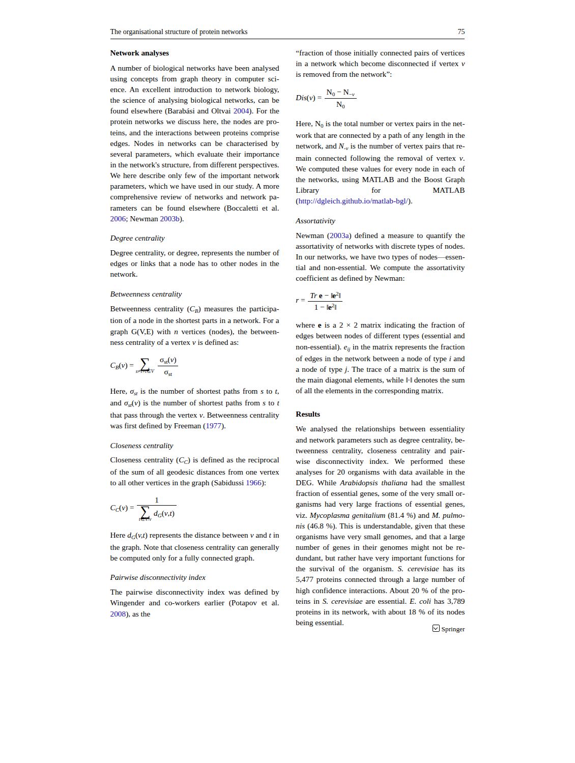The organisational structure of protein networks 75
Network analyses
A number of biological networks have been analysed using concepts from graph theory in computer science. An excellent introduction to network biology, the science of analysing biological networks, can be found elsewhere (Barabási and Oltvai 2004). For the protein networks we discuss here, the nodes are proteins, and the interactions between proteins comprise edges. Nodes in networks can be characterised by several parameters, which evaluate their importance in the network's structure, from different perspectives. We here describe only few of the important network parameters, which we have used in our study. A more comprehensive review of networks and network parameters can be found elsewhere (Boccaletti et al. 2006; Newman 2003b).
Degree centrality
Degree centrality, or degree, represents the number of edges or links that a node has to other nodes in the network.
Betweenness centrality
Betweenness centrality (CB) measures the participation of a node in the shortest parts in a network. For a graph G(V,E) with n vertices (nodes), the betweenness centrality of a vertex v is defined as:
CB(v) = ∑ s≠v≠t∈V σst(v) σst
Here, σst is the number of shortest paths from s to t, and σst(v) is the number of shortest paths from s to t that pass through the vertex v. Betweenness centrality was first defined by Freeman (1977).
Closeness centrality
Closeness centrality (CC) is defined as the reciprocal of the sum of all geodesic distances from one vertex to all other vertices in the graph (Sabidussi 1966):
CC(v) = 1 ∑ t∈V/v dG(v,t)
Here dG(v,t) represents the distance between v and t in the graph. Note that closeness centrality can generally be computed only for a fully connected graph.
Pairwise disconnectivity index
The pairwise disconnectivity index was defined by Wingender and co-workers earlier (Potapov et al. 2008), as the
“fraction of those initially connected pairs of vertices in a network which become disconnected if vertex v is removed from the network”:
Dis(v) = N0 − N−v N0
Here, N0 is the total number or vertex pairs in the network that are connected by a path of any length in the network, and N-v is the number of vertex pairs that remain connected following the removal of vertex v. We computed these values for every node in each of the networks, using MATLAB and the Boost Graph Library for MATLAB (http://dgleich.github.io/matlab-bgl/).
Assortativity
Newman (2003a) defined a measure to quantify the assortativity of networks with discrete types of nodes. In our networks, we have two types of nodes—essential and non-essential. We compute the assortativity coefficient as defined by Newman:
r = Tr e − ‖e2‖ 1 − ‖e2‖
where e is a 2 × 2 matrix indicating the fraction of edges between nodes of different types (essential and non-essential). eij in the matrix represents the fraction of edges in the network between a node of type i and a node of type j. The trace of a matrix is the sum of the main diagonal elements, while ‖·‖ denotes the sum of all the elements in the corresponding matrix.
Results
We analysed the relationships between essentiality and network parameters such as degree centrality, betweenness centrality, closeness centrality and pairwise disconnectivity index. We performed these analyses for 20 organisms with data available in the DEG. While Arabidopsis thaliana had the smallest fraction of essential genes, some of the very small organisms had very large fractions of essential genes, viz. Mycoplasma genitalium (81.4 %) and M. pulmonis (46.8 %). This is understandable, given that these organisms have very small genomes, and that a large number of genes in their genomes might not be redundant, but rather have very important functions for the survival of the organism. S. cerevisiae has its 5,477 proteins connected through a large number of high confidence interactions. About 20 % of the proteins in S. cerevisiae are essential. E. coli has 3,789 proteins in its network, with about 18 % of its nodes being essential.
Springer